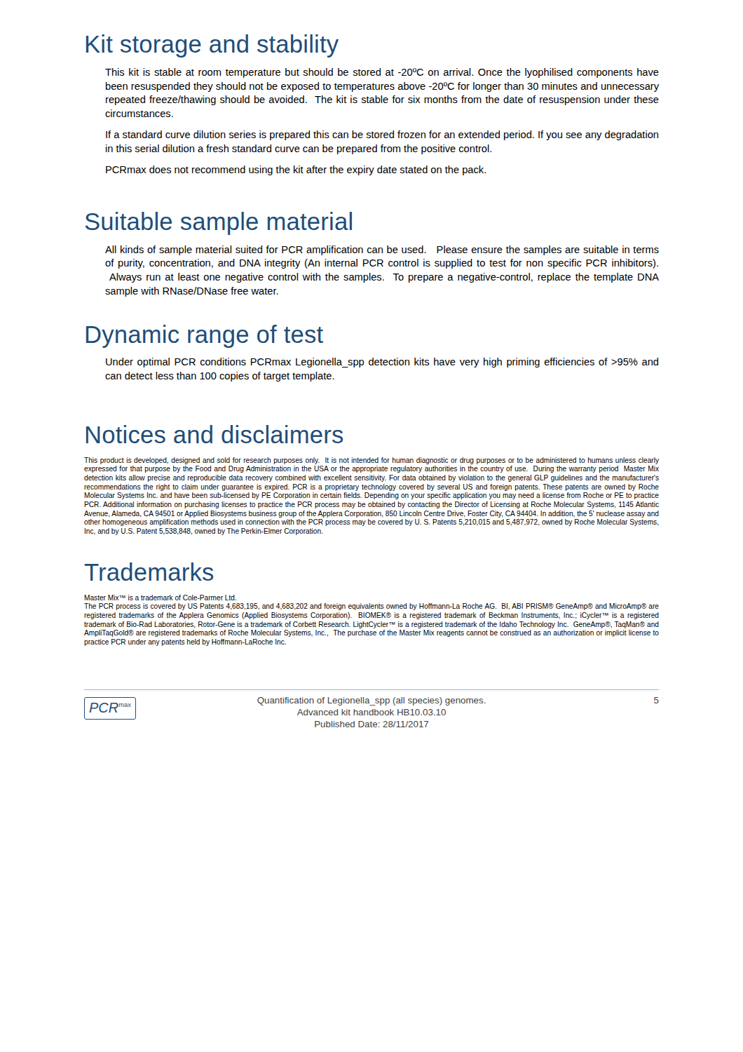Kit storage and stability
This kit is stable at room temperature but should be stored at -20ºC on arrival. Once the lyophilised components have been resuspended they should not be exposed to temperatures above -20ºC for longer than 30 minutes and unnecessary repeated freeze/thawing should be avoided. The kit is stable for six months from the date of resuspension under these circumstances.
If a standard curve dilution series is prepared this can be stored frozen for an extended period. If you see any degradation in this serial dilution a fresh standard curve can be prepared from the positive control.
PCRmax does not recommend using the kit after the expiry date stated on the pack.
Suitable sample material
All kinds of sample material suited for PCR amplification can be used. Please ensure the samples are suitable in terms of purity, concentration, and DNA integrity (An internal PCR control is supplied to test for non specific PCR inhibitors). Always run at least one negative control with the samples. To prepare a negative-control, replace the template DNA sample with RNase/DNase free water.
Dynamic range of test
Under optimal PCR conditions PCRmax Legionella_spp detection kits have very high priming efficiencies of >95% and can detect less than 100 copies of target template.
Notices and disclaimers
This product is developed, designed and sold for research purposes only. It is not intended for human diagnostic or drug purposes or to be administered to humans unless clearly expressed for that purpose by the Food and Drug Administration in the USA or the appropriate regulatory authorities in the country of use. During the warranty period Master Mix detection kits allow precise and reproducible data recovery combined with excellent sensitivity. For data obtained by violation to the general GLP guidelines and the manufacturer's recommendations the right to claim under guarantee is expired. PCR is a proprietary technology covered by several US and foreign patents. These patents are owned by Roche Molecular Systems Inc. and have been sub-licensed by PE Corporation in certain fields. Depending on your specific application you may need a license from Roche or PE to practice PCR. Additional information on purchasing licenses to practice the PCR process may be obtained by contacting the Director of Licensing at Roche Molecular Systems, 1145 Atlantic Avenue, Alameda, CA 94501 or Applied Biosystems business group of the Applera Corporation, 850 Lincoln Centre Drive, Foster City, CA 94404. In addition, the 5' nuclease assay and other homogeneous amplification methods used in connection with the PCR process may be covered by U. S. Patents 5,210,015 and 5,487,972, owned by Roche Molecular Systems, Inc, and by U.S. Patent 5,538,848, owned by The Perkin-Elmer Corporation.
Trademarks
Master Mix™ is a trademark of Cole-Parmer Ltd.
The PCR process is covered by US Patents 4,683,195, and 4,683,202 and foreign equivalents owned by Hoffmann-La Roche AG. BI, ABI PRISM® GeneAmp® and MicroAmp® are registered trademarks of the Applera Genomics (Applied Biosystems Corporation). BIOMEK® is a registered trademark of Beckman Instruments, Inc.; iCycler™ is a registered trademark of Bio-Rad Laboratories, Rotor-Gene is a trademark of Corbett Research. LightCycler™ is a registered trademark of the Idaho Technology Inc. GeneAmp®, TaqMan® and AmpliTaqGold® are registered trademarks of Roche Molecular Systems, Inc., The purchase of the Master Mix reagents cannot be construed as an authorization or implicit license to practice PCR under any patents held by Hoffmann-LaRoche Inc.
PCRmax
Quantification of Legionella_spp (all species) genomes.
Advanced kit handbook HB10.03.10
Published Date: 28/11/2017
5